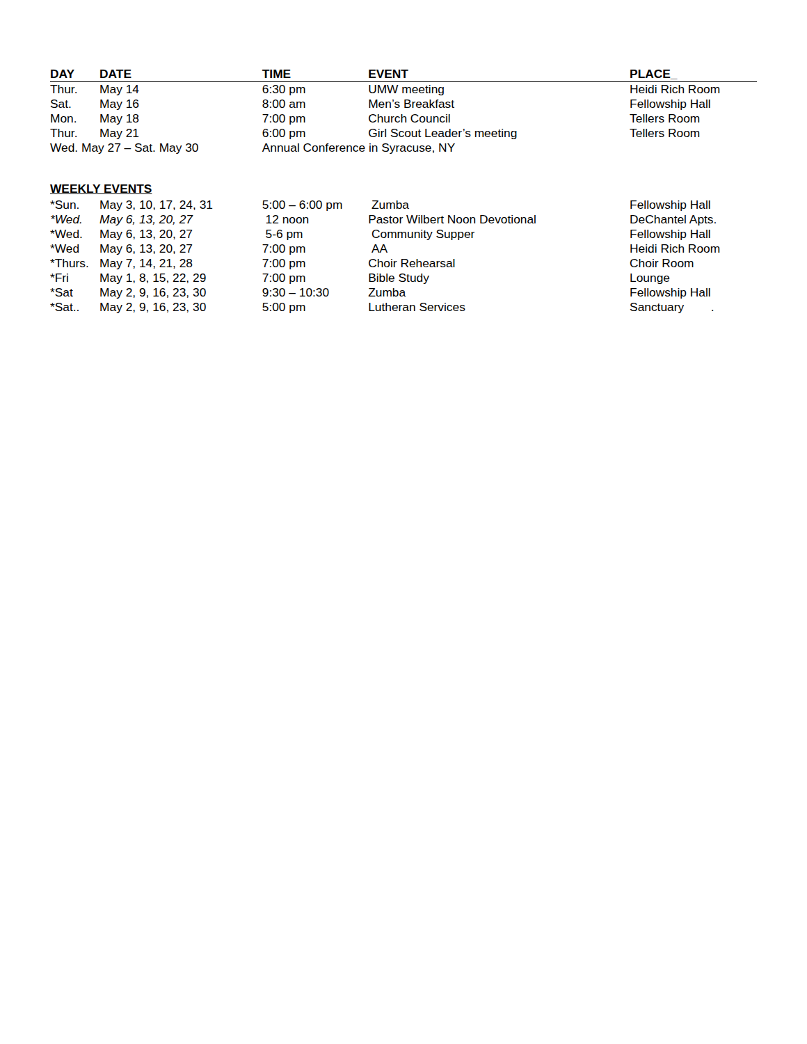| DAY | DATE | TIME | EVENT | PLACE_ |
| --- | --- | --- | --- | --- |
| Thur. | May 14 | 6:30 pm | UMW meeting | Heidi Rich Room |
| Sat. | May 16 | 8:00 am | Men’s Breakfast | Fellowship Hall |
| Mon. | May 18 | 7:00 pm | Church Council | Tellers Room |
| Thur. | May 21 | 6:00 pm | Girl Scout Leader’s meeting | Tellers Room |
| Wed. May 27 – Sat. May 30 | Annual Conference in Syracuse, NY |
| WEEKLY EVENTS |
| *Sun. | May 3, 10, 17, 24, 31 | 5:00 – 6:00 pm | Zumba | Fellowship Hall |
| *Wed. | May 6, 13, 20, 27 | 12 noon | Pastor Wilbert Noon Devotional | DeChantel Apts. |
| *Wed. | May 6, 13, 20, 27 | 5-6 pm | Community Supper | Fellowship Hall |
| *Wed | May 6, 13, 20, 27 | 7:00 pm | AA | Heidi Rich Room |
| *Thurs. | May 7, 14, 21, 28 | 7:00 pm | Choir Rehearsal | Choir Room |
| *Fri | May 1, 8, 15, 22, 29 | 7:00 pm | Bible Study | Lounge |
| *Sat | May 2, 9, 16, 23, 30 | 9:30 – 10:30 | Zumba | Fellowship Hall |
| *Sat.. | May 2, 9, 16, 23, 30 | 5:00 pm | Lutheran Services | Sanctuary . |